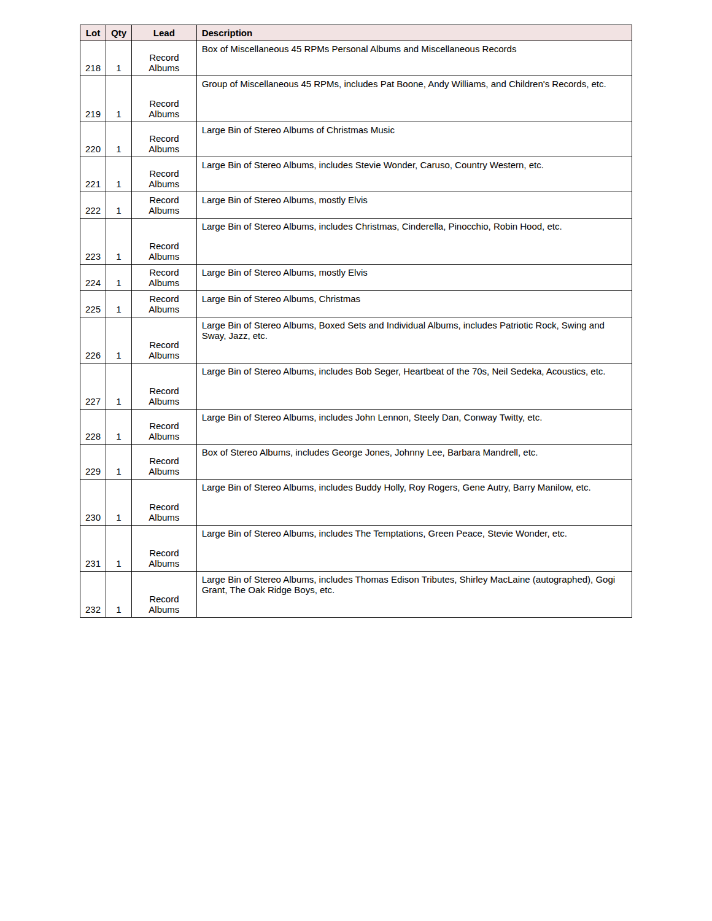Record Album Lots
| Lot | Qty | Lead | Description |
| --- | --- | --- | --- |
| 218 | 1 | Record Albums | Box of Miscellaneous 45 RPMs Personal Albums and Miscellaneous Records |
| 219 | 1 | Record Albums | Group of Miscellaneous 45 RPMs, includes Pat Boone, Andy Williams, and Children's Records, etc. |
| 220 | 1 | Record Albums | Large Bin of Stereo Albums of Christmas Music |
| 221 | 1 | Record Albums | Large Bin of Stereo Albums, includes Stevie Wonder, Caruso, Country Western, etc. |
| 222 | 1 | Record Albums | Large Bin of Stereo Albums, mostly Elvis |
| 223 | 1 | Record Albums | Large Bin of Stereo Albums, includes Christmas, Cinderella, Pinocchio, Robin Hood, etc. |
| 224 | 1 | Record Albums | Large Bin of Stereo Albums, mostly Elvis |
| 225 | 1 | Record Albums | Large Bin of Stereo Albums, Christmas |
| 226 | 1 | Record Albums | Large Bin of Stereo Albums, Boxed Sets and Individual Albums, includes Patriotic Rock, Swing and Sway, Jazz, etc. |
| 227 | 1 | Record Albums | Large Bin of Stereo Albums, includes Bob Seger, Heartbeat of the 70s, Neil Sedeka, Acoustics, etc. |
| 228 | 1 | Record Albums | Large Bin of Stereo Albums, includes John Lennon, Steely Dan, Conway Twitty, etc. |
| 229 | 1 | Record Albums | Box of Stereo Albums, includes George Jones, Johnny Lee, Barbara Mandrell, etc. |
| 230 | 1 | Record Albums | Large Bin of Stereo Albums, includes Buddy Holly, Roy Rogers, Gene Autry, Barry Manilow, etc. |
| 231 | 1 | Record Albums | Large Bin of Stereo Albums, includes The Temptations, Green Peace, Stevie Wonder, etc. |
| 232 | 1 | Record Albums | Large Bin of Stereo Albums, includes Thomas Edison Tributes, Shirley MacLaine (autographed), Gogi Grant, The Oak Ridge Boys, etc. |